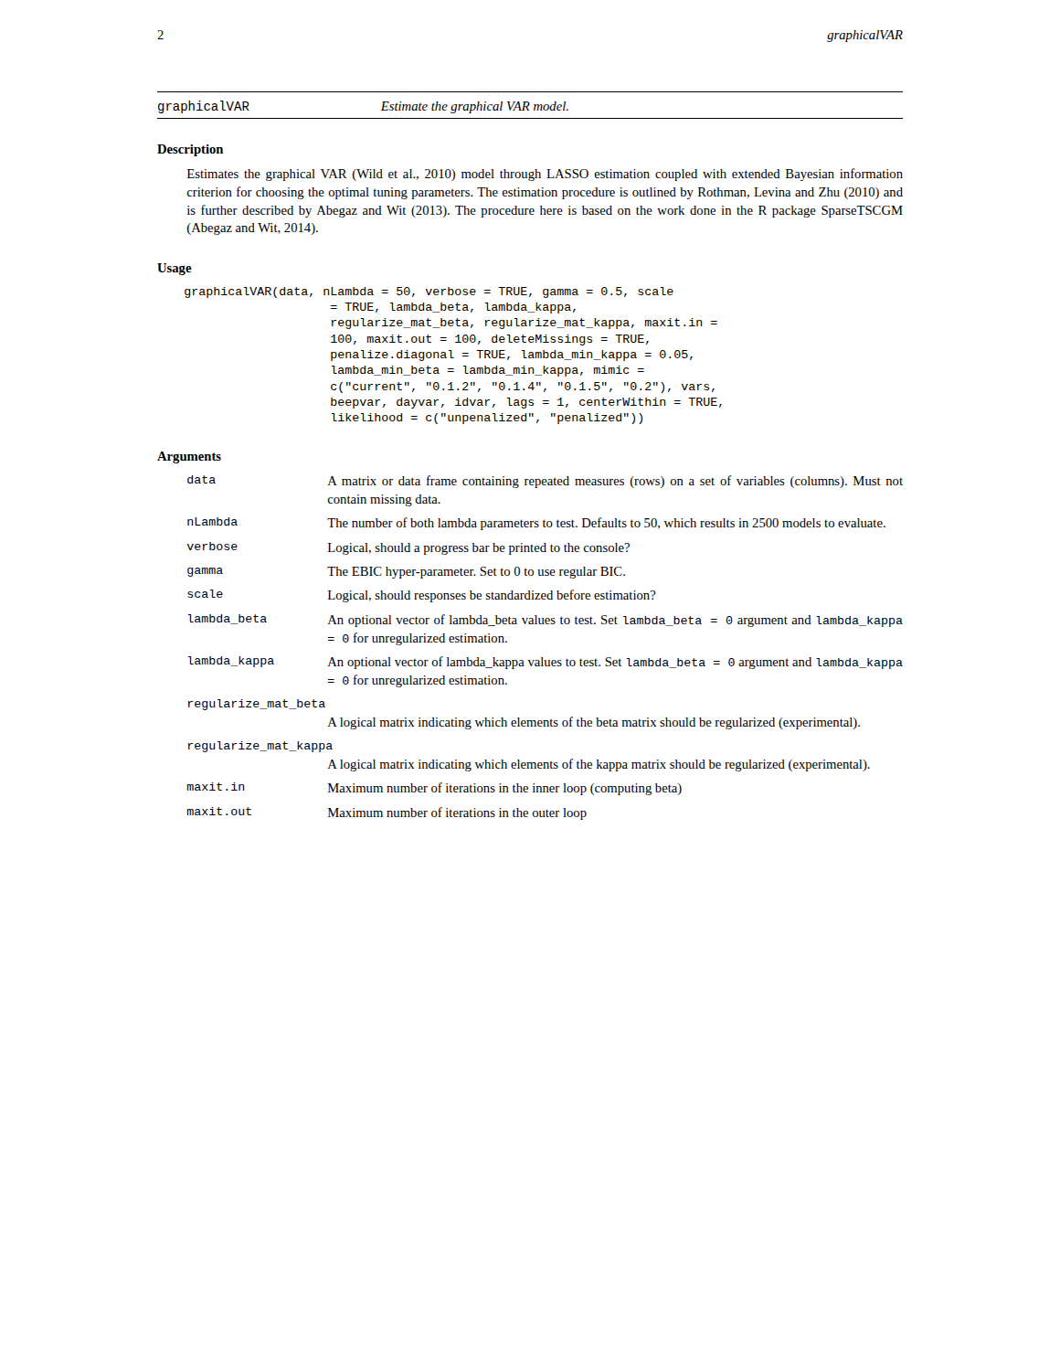2 graphicalVAR
graphicalVAR Estimate the graphical VAR model.
Description
Estimates the graphical VAR (Wild et al., 2010) model through LASSO estimation coupled with extended Bayesian information criterion for choosing the optimal tuning parameters. The estimation procedure is outlined by Rothman, Levina and Zhu (2010) and is further described by Abegaz and Wit (2013). The procedure here is based on the work done in the R package SparseTSCGM (Abegaz and Wit, 2014).
Usage
graphicalVAR(data, nLambda = 50, verbose = TRUE, gamma = 0.5, scale
                    = TRUE, lambda_beta, lambda_kappa,
                    regularize_mat_beta, regularize_mat_kappa, maxit.in =
                    100, maxit.out = 100, deleteMissings = TRUE,
                    penalize.diagonal = TRUE, lambda_min_kappa = 0.05,
                    lambda_min_beta = lambda_min_kappa, mimic =
                    c("current", "0.1.2", "0.1.4", "0.1.5", "0.2"), vars,
                    beepvar, dayvar, idvar, lags = 1, centerWithin = TRUE,
                    likelihood = c("unpenalized", "penalized"))
Arguments
data
A matrix or data frame containing repeated measures (rows) on a set of variables (columns). Must not contain missing data.
nLambda
The number of both lambda parameters to test. Defaults to 50, which results in 2500 models to evaluate.
verbose
Logical, should a progress bar be printed to the console?
gamma
The EBIC hyper-parameter. Set to 0 to use regular BIC.
scale
Logical, should responses be standardized before estimation?
lambda_beta
An optional vector of lambda_beta values to test. Set lambda_beta = 0 argument and lambda_kappa = 0 for unregularized estimation.
lambda_kappa
An optional vector of lambda_kappa values to test. Set lambda_beta = 0 argument and lambda_kappa = 0 for unregularized estimation.
regularize_mat_beta
A logical matrix indicating which elements of the beta matrix should be regularized (experimental).
regularize_mat_kappa
A logical matrix indicating which elements of the kappa matrix should be regularized (experimental).
maxit.in
Maximum number of iterations in the inner loop (computing beta)
maxit.out
Maximum number of iterations in the outer loop